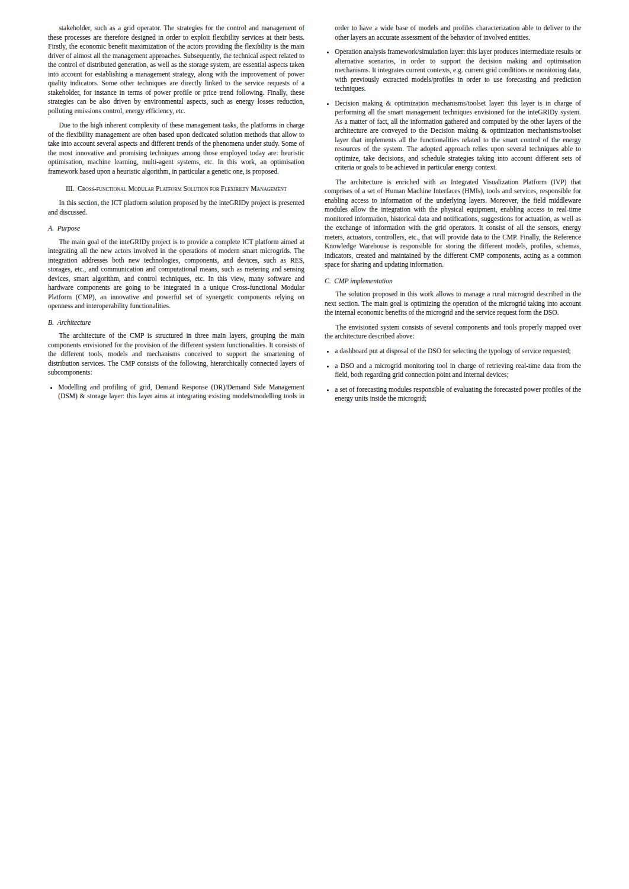stakeholder, such as a grid operator. The strategies for the control and management of these processes are therefore designed in order to exploit flexibility services at their bests. Firstly, the economic benefit maximization of the actors providing the flexibility is the main driver of almost all the management approaches. Subsequently, the technical aspect related to the control of distributed generation, as well as the storage system, are essential aspects taken into account for establishing a management strategy, along with the improvement of power quality indicators. Some other techniques are directly linked to the service requests of a stakeholder, for instance in terms of power profile or price trend following. Finally, these strategies can be also driven by environmental aspects, such as energy losses reduction, polluting emissions control, energy efficiency, etc.
Due to the high inherent complexity of these management tasks, the platforms in charge of the flexibility management are often based upon dedicated solution methods that allow to take into account several aspects and different trends of the phenomena under study. Some of the most innovative and promising techniques among those employed today are: heuristic optimisation, machine learning, multi-agent systems, etc. In this work, an optimisation framework based upon a heuristic algorithm, in particular a genetic one, is proposed.
III. Cross-functional Modular Platform Solution for Flexibilty Management
In this section, the ICT platform solution proposed by the inteGRIDy project is presented and discussed.
A. Purpose
The main goal of the inteGRIDy project is to provide a complete ICT platform aimed at integrating all the new actors involved in the operations of modern smart microgrids. The integration addresses both new technologies, components, and devices, such as RES, storages, etc., and communication and computational means, such as metering and sensing devices, smart algorithm, and control techniques, etc. In this view, many software and hardware components are going to be integrated in a unique Cross-functional Modular Platform (CMP), an innovative and powerful set of synergetic components relying on openness and interoperability functionalities.
B. Architecture
The architecture of the CMP is structured in three main layers, grouping the main components envisioned for the provision of the different system functionalities. It consists of the different tools, models and mechanisms conceived to support the smartening of distribution services. The CMP consists of the following, hierarchically connected layers of subcomponents:
Modelling and profiling of grid, Demand Response (DR)/Demand Side Management (DSM) & storage layer: this layer aims at integrating existing models/modelling tools in order to have a wide base of models and profiles characterization able to deliver to the other layers an accurate assessment of the behavior of involved entities.
Operation analysis framework/simulation layer: this layer produces intermediate results or alternative scenarios, in order to support the decision making and optimisation mechanisms. It integrates current contexts, e.g. current grid conditions or monitoring data, with previously extracted models/profiles in order to use forecasting and prediction techniques.
Decision making & optimization mechanisms/toolset layer: this layer is in charge of performing all the smart management techniques envisioned for the inteGRIDy system. As a matter of fact, all the information gathered and computed by the other layers of the architecture are conveyed to the Decision making & optimization mechanisms/toolset layer that implements all the functionalities related to the smart control of the energy resources of the system. The adopted approach relies upon several techniques able to optimize, take decisions, and schedule strategies taking into account different sets of criteria or goals to be achieved in particular energy context.
The architecture is enriched with an Integrated Visualization Platform (IVP) that comprises of a set of Human Machine Interfaces (HMIs), tools and services, responsible for enabling access to information of the underlying layers. Moreover, the field middleware modules allow the integration with the physical equipment, enabling access to real-time monitored information, historical data and notifications, suggestions for actuation, as well as the exchange of information with the grid operators. It consist of all the sensors, energy meters, actuators, controllers, etc., that will provide data to the CMP. Finally, the Reference Knowledge Warehouse is responsible for storing the different models, profiles, schemas, indicators, created and maintained by the different CMP components, acting as a common space for sharing and updating information.
C. CMP implementation
The solution proposed in this work allows to manage a rural microgrid described in the next section. The main goal is optimizing the operation of the microgrid taking into account the internal economic benefits of the microgrid and the service request form the DSO.
The envisioned system consists of several components and tools properly mapped over the architecture described above:
a dashboard put at disposal of the DSO for selecting the typology of service requested;
a DSO and a microgrid monitoring tool in charge of retrieving real-time data from the field, both regarding grid connection point and internal devices;
a set of forecasting modules responsible of evaluating the forecasted power profiles of the energy units inside the microgrid;